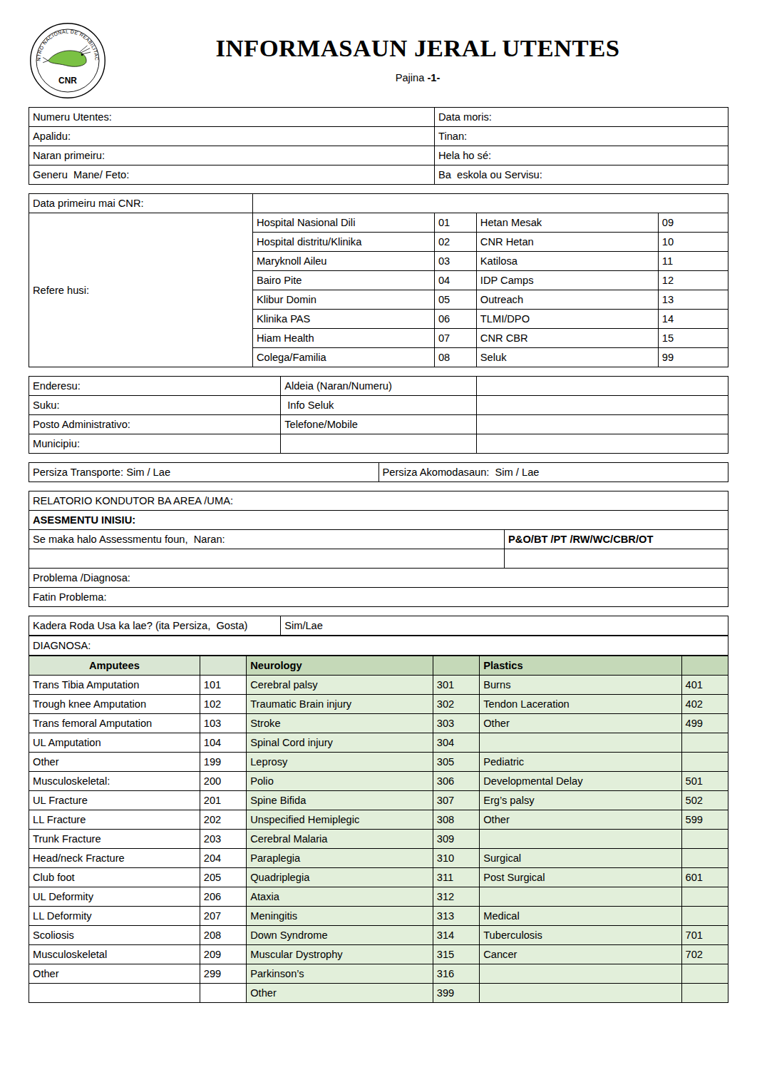CENTRO NACIONAL DE REABILITACAO CNR
INFORMASAUN JERAL UTENTES
Pajina -1-
| Numeru Utentes: | Data moris: |
| Apalidu: | Tinan: |
| Naran primeiru: | Hela ho sé: |
| Generu Mane/ Feto: | Ba eskola ou Servisu: |
| Data primeiru mai CNR: | |
| Refere husi: | Hospital Nasional Dili | 01 | Hetan Mesak | 09 |
| Hospital distritu/Klinika | 02 | CNR Hetan | 10 |
| Maryknoll Aileu | 03 | Katilosa | 11 |
| Bairo Pite | 04 | IDP Camps | 12 |
| Klibur Domin | 05 | Outreach | 13 |
| Klinika PAS | 06 | TLMI/DPO | 14 |
| Hiam Health | 07 | CNR CBR | 15 |
| Colega/Familia | 08 | Seluk | 99 |
| Enderesu: | Aldeia (Naran/Numeru) | |
| Suku: | Info Seluk | |
| Posto Administrativo: | Telefone/Mobile | |
| Municipiu: | | |
| Persiza Transporte: Sim / Lae | Persiza Akomodasaun: Sim / Lae |
| RELATORIO KONDUTOR BA AREA /UMA: |
| ASESMENTU INISIU: |
| Se maka halo Assessmentu foun, Naran: | P&O/BT /PT /RW/WC/CBR/OT |
| Problema /Diagnosa: |
| Fatin Problema: |
| Kadera Roda Usa ka lae? (ita Persiza, Gosta) | Sim/Lae |
| DIAGNOSA: |
| Amputees | | Neurology | | Plastics | |
| Trans Tibia Amputation | 101 | Cerebral palsy | 301 | Burns | 401 |
| Trough knee Amputation | 102 | Traumatic Brain injury | 302 | Tendon Laceration | 402 |
| Trans femoral Amputation | 103 | Stroke | 303 | Other | 499 |
| UL Amputation | 104 | Spinal Cord injury | 304 | | |
| Other | 199 | Leprosy | 305 | Pediatric | |
| Musculoskeletal: | 200 | Polio | 306 | Developmental Delay | 501 |
| UL Fracture | 201 | Spine Bifida | 307 | Erg’s palsy | 502 |
| LL Fracture | 202 | Unspecified Hemiplegic | 308 | Other | 599 |
| Trunk Fracture | 203 | Cerebral Malaria | 309 | | |
| Head/neck Fracture | 204 | Paraplegia | 310 | Surgical | |
| Club foot | 205 | Quadriplegia | 311 | Post Surgical | 601 |
| UL Deformity | 206 | Ataxia | 312 | | |
| LL Deformity | 207 | Meningitis | 313 | Medical | |
| Scoliosis | 208 | Down Syndrome | 314 | Tuberculosis | 701 |
| Musculoskeletal | 209 | Muscular Dystrophy | 315 | Cancer | 702 |
| Other | 299 | Parkinson’s | 316 | | |
| | | Other | 399 | | |